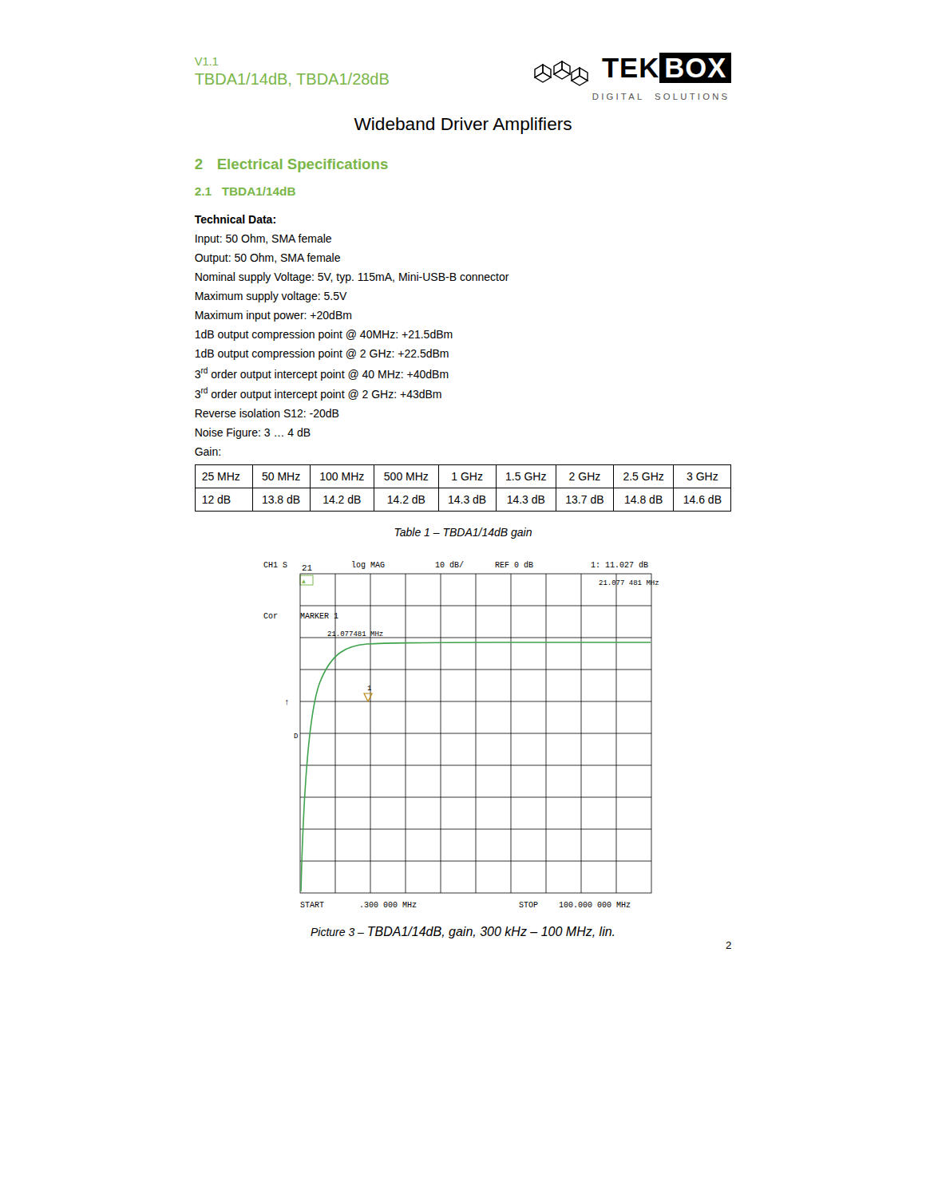V1.1
TBDA1/14dB, TBDA1/28dB
TEKBOX
DIGITAL SOLUTIONS
Wideband Driver Amplifiers
2 Electrical Specifications
2.1 TBDA1/14dB
Technical Data:
Input: 50 Ohm, SMA female
Output: 50 Ohm, SMA female
Nominal supply Voltage: 5V, typ. 115mA, Mini-USB-B connector
Maximum supply voltage: 5.5V
Maximum input power: +20dBm
1dB output compression point @ 40MHz: +21.5dBm
1dB output compression point @ 2 GHz: +22.5dBm
3rd order output intercept point @ 40 MHz: +40dBm
3rd order output intercept point @ 2 GHz: +43dBm
Reverse isolation S12: -20dB
Noise Figure: 3 … 4 dB
Gain:
| 25 MHz | 50 MHz | 100 MHz | 500 MHz | 1 GHz | 1.5 GHz | 2 GHz | 2.5 GHz | 3 GHz |
| 12 dB | 13.8 dB | 14.2 dB | 14.2 dB | 14.3 dB | 14.3 dB | 13.7 dB | 14.8 dB | 14.6 dB |
Table 1 – TBDA1/14dB gain
CH1 S 21 log MAG 10 dB/ REF 0 dB 1: 11.027 dB ▲ 21.077 481 MHz Cor MARKER 1 21.077481 MHz ↑ D 1 START .300 000 MHz STOP 100.000 000 MHz
Picture 3 – TBDA1/14dB, gain, 300 kHz – 100 MHz, lin.
2